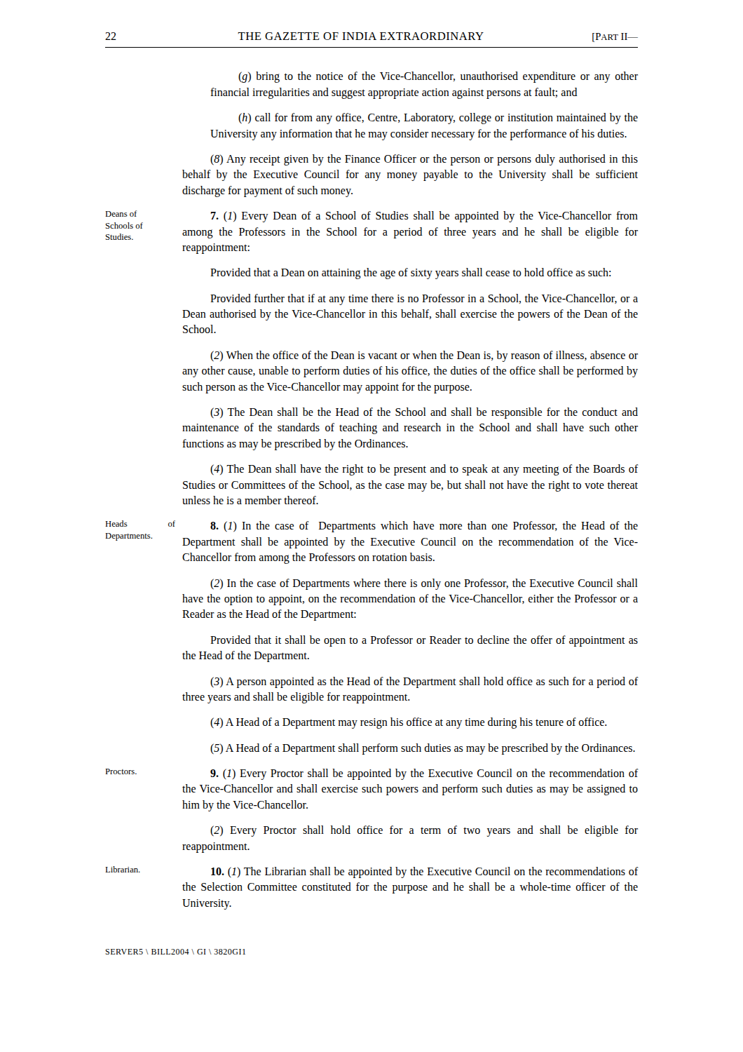22
THE GAZETTE OF INDIA EXTRAORDINARY
[PART II—
(g) bring to the notice of the Vice-Chancellor, unauthorised expenditure or any other financial irregularities and suggest appropriate action against persons at fault; and
(h) call for from any office, Centre, Laboratory, college or institution maintained by the University any information that he may consider necessary for the performance of his duties.
(8) Any receipt given by the Finance Officer or the person or persons duly authorised in this behalf by the Executive Council for any money payable to the University shall be sufficient discharge for payment of such money.
Deans of
Schools of
Studies.
7. (1) Every Dean of a School of Studies shall be appointed by the Vice-Chancellor from among the Professors in the School for a period of three years and he shall be eligible for reappointment:
Provided that a Dean on attaining the age of sixty years shall cease to hold office as such:
Provided further that if at any time there is no Professor in a School, the Vice-Chancellor, or a Dean authorised by the Vice-Chancellor in this behalf, shall exercise the powers of the Dean of the School.
(2) When the office of the Dean is vacant or when the Dean is, by reason of illness, absence or any other cause, unable to perform duties of his office, the duties of the office shall be performed by such person as the Vice-Chancellor may appoint for the purpose.
(3) The Dean shall be the Head of the School and shall be responsible for the conduct and maintenance of the standards of teaching and research in the School and shall have such other functions as may be prescribed by the Ordinances.
(4) The Dean shall have the right to be present and to speak at any meeting of the Boards of Studies or Committees of the School, as the case may be, but shall not have the right to vote thereat unless he is a member thereof.
Heads of Departments.
8. (1) In the case of Departments which have more than one Professor, the Head of the Department shall be appointed by the Executive Council on the recommendation of the Vice-Chancellor from among the Professors on rotation basis.
(2) In the case of Departments where there is only one Professor, the Executive Council shall have the option to appoint, on the recommendation of the Vice-Chancellor, either the Professor or a Reader as the Head of the Department:
Provided that it shall be open to a Professor or Reader to decline the offer of appointment as the Head of the Department.
(3) A person appointed as the Head of the Department shall hold office as such for a period of three years and shall be eligible for reappointment.
(4) A Head of a Department may resign his office at any time during his tenure of office.
(5) A Head of a Department shall perform such duties as may be prescribed by the Ordinances.
Proctors.
9. (1) Every Proctor shall be appointed by the Executive Council on the recommendation of the Vice-Chancellor and shall exercise such powers and perform such duties as may be assigned to him by the Vice-Chancellor.
(2) Every Proctor shall hold office for a term of two years and shall be eligible for reappointment.
Librarian.
10. (1) The Librarian shall be appointed by the Executive Council on the recommendations of the Selection Committee constituted for the purpose and he shall be a whole-time officer of the University.
SERVER5 \ BILL2004 \ GI \ 3820GI1